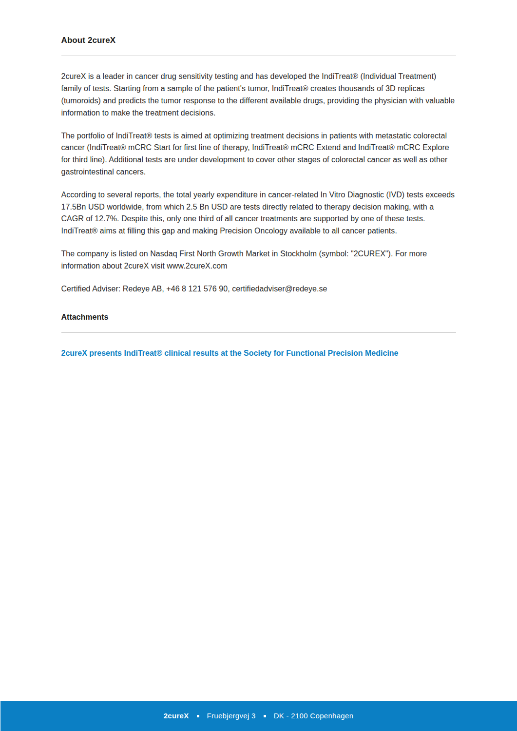About 2cureX
2cureX is a leader in cancer drug sensitivity testing and has developed the IndiTreat® (Individual Treatment) family of tests. Starting from a sample of the patient's tumor, IndiTreat® creates thousands of 3D replicas (tumoroids) and predicts the tumor response to the different available drugs, providing the physician with valuable information to make the treatment decisions.
The portfolio of IndiTreat® tests is aimed at optimizing treatment decisions in patients with metastatic colorectal cancer (IndiTreat® mCRC Start for first line of therapy, IndiTreat® mCRC Extend and IndiTreat® mCRC Explore for third line). Additional tests are under development to cover other stages of colorectal cancer as well as other gastrointestinal cancers.
According to several reports, the total yearly expenditure in cancer-related In Vitro Diagnostic (IVD) tests exceeds 17.5Bn USD worldwide, from which 2.5 Bn USD are tests directly related to therapy decision making, with a CAGR of 12.7%. Despite this, only one third of all cancer treatments are supported by one of these tests. IndiTreat® aims at filling this gap and making Precision Oncology available to all cancer patients.
The company is listed on Nasdaq First North Growth Market in Stockholm (symbol: "2CUREX"). For more information about 2cureX visit www.2cureX.com
Certified Adviser: Redeye AB, +46 8 121 576 90, certifiedadviser@redeye.se
Attachments
2cureX presents IndiTreat® clinical results at the Society for Functional Precision Medicine
2cureX Fruebjergvej 3 DK - 2100 Copenhagen